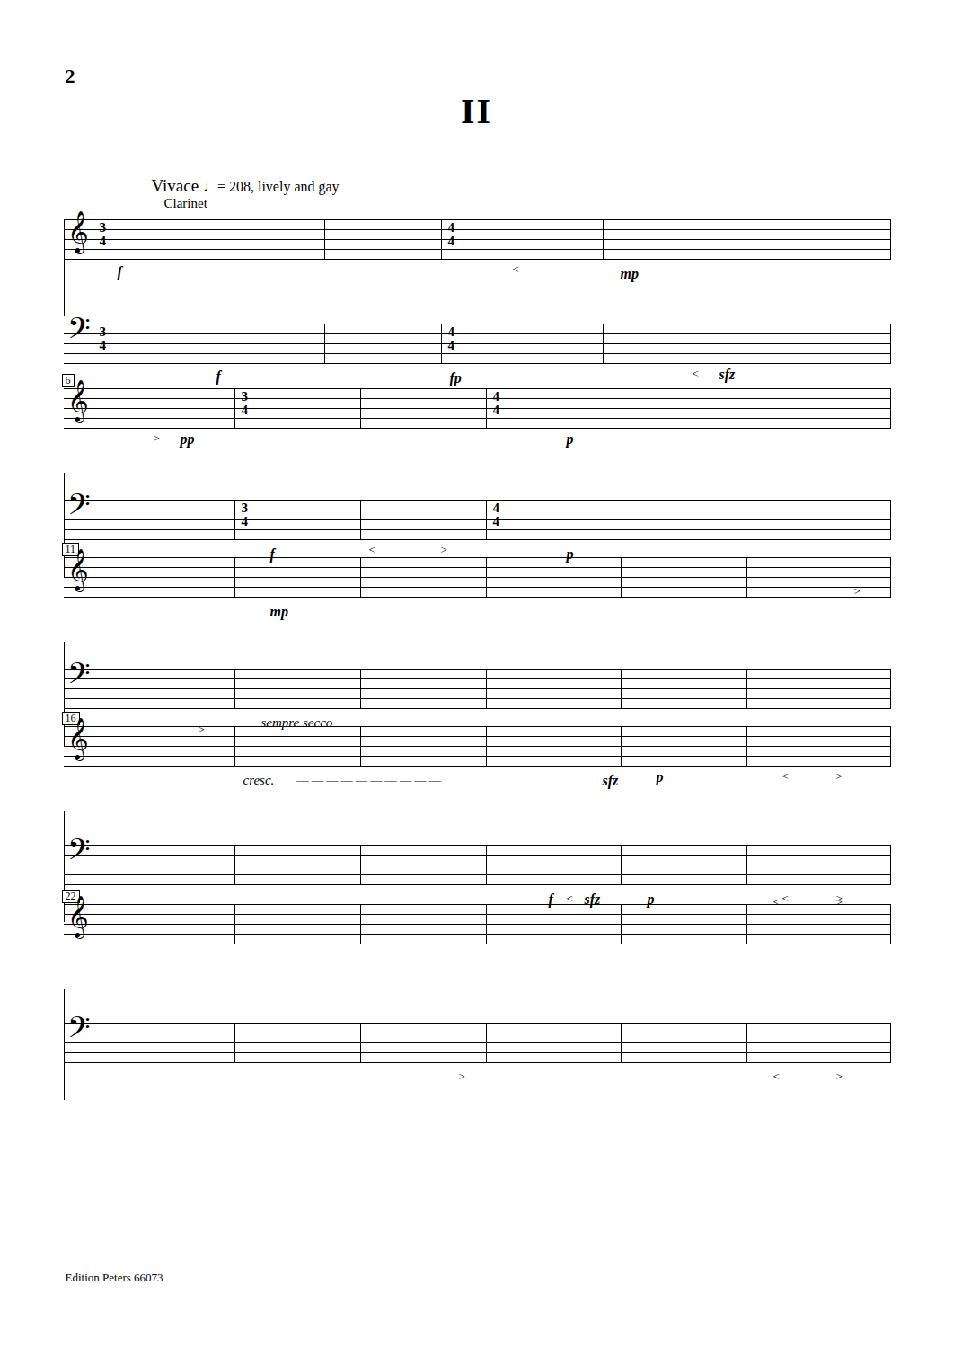2
II
Vivace ♩= 208, lively and gay
Clarinet
𝄞
34
44
f
<
mp
𝄢
34
44
f
fp
<
sfz
6
𝄞
34
44
>
pp
p
𝄢
34
44
f
<
>
p
11
𝄞
mp
>
𝄢
sempre secco
16
𝄞
>
cresc.
— — — — — — — — — —
sfz
p
<
>
𝄢
f
<
sfz
p
<
>
22
𝄞
<
>
𝄢
>
<
>
Edition Peters 66073